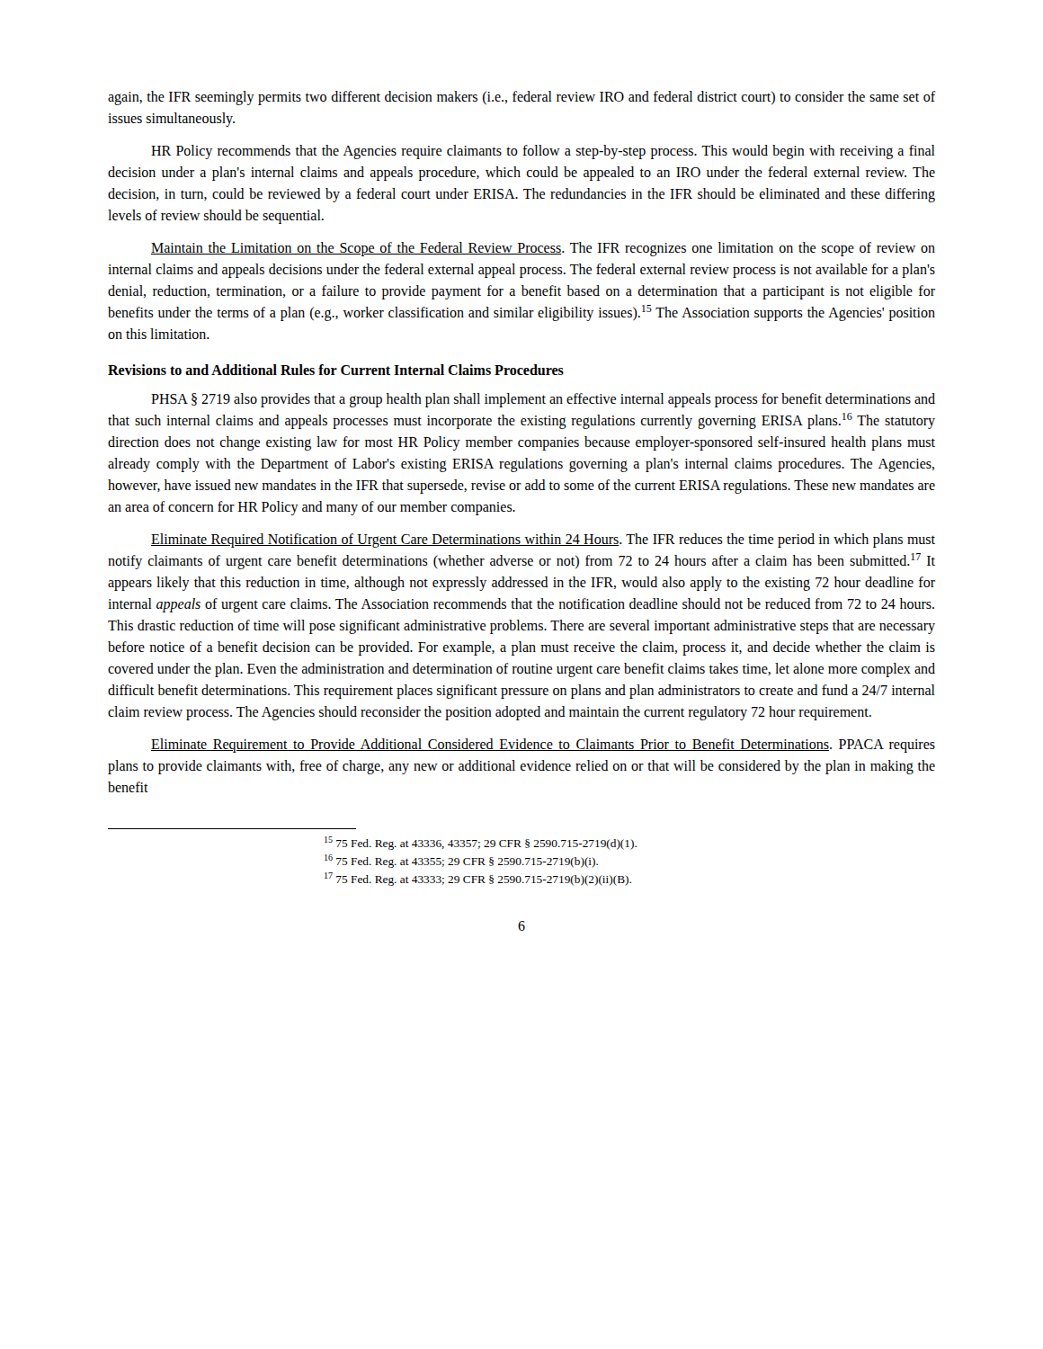again, the IFR seemingly permits two different decision makers (i.e., federal review IRO and federal district court) to consider the same set of issues simultaneously.
HR Policy recommends that the Agencies require claimants to follow a step-by-step process. This would begin with receiving a final decision under a plan's internal claims and appeals procedure, which could be appealed to an IRO under the federal external review. The decision, in turn, could be reviewed by a federal court under ERISA. The redundancies in the IFR should be eliminated and these differing levels of review should be sequential.
Maintain the Limitation on the Scope of the Federal Review Process. The IFR recognizes one limitation on the scope of review on internal claims and appeals decisions under the federal external appeal process. The federal external review process is not available for a plan's denial, reduction, termination, or a failure to provide payment for a benefit based on a determination that a participant is not eligible for benefits under the terms of a plan (e.g., worker classification and similar eligibility issues).15 The Association supports the Agencies' position on this limitation.
Revisions to and Additional Rules for Current Internal Claims Procedures
PHSA § 2719 also provides that a group health plan shall implement an effective internal appeals process for benefit determinations and that such internal claims and appeals processes must incorporate the existing regulations currently governing ERISA plans.16 The statutory direction does not change existing law for most HR Policy member companies because employer-sponsored self-insured health plans must already comply with the Department of Labor's existing ERISA regulations governing a plan's internal claims procedures. The Agencies, however, have issued new mandates in the IFR that supersede, revise or add to some of the current ERISA regulations. These new mandates are an area of concern for HR Policy and many of our member companies.
Eliminate Required Notification of Urgent Care Determinations within 24 Hours. The IFR reduces the time period in which plans must notify claimants of urgent care benefit determinations (whether adverse or not) from 72 to 24 hours after a claim has been submitted.17 It appears likely that this reduction in time, although not expressly addressed in the IFR, would also apply to the existing 72 hour deadline for internal appeals of urgent care claims. The Association recommends that the notification deadline should not be reduced from 72 to 24 hours. This drastic reduction of time will pose significant administrative problems. There are several important administrative steps that are necessary before notice of a benefit decision can be provided. For example, a plan must receive the claim, process it, and decide whether the claim is covered under the plan. Even the administration and determination of routine urgent care benefit claims takes time, let alone more complex and difficult benefit determinations. This requirement places significant pressure on plans and plan administrators to create and fund a 24/7 internal claim review process. The Agencies should reconsider the position adopted and maintain the current regulatory 72 hour requirement.
Eliminate Requirement to Provide Additional Considered Evidence to Claimants Prior to Benefit Determinations. PPACA requires plans to provide claimants with, free of charge, any new or additional evidence relied on or that will be considered by the plan in making the benefit
15 75 Fed. Reg. at 43336, 43357; 29 CFR § 2590.715-2719(d)(1).
16 75 Fed. Reg. at 43355; 29 CFR § 2590.715-2719(b)(i).
17 75 Fed. Reg. at 43333; 29 CFR § 2590.715-2719(b)(2)(ii)(B).
6